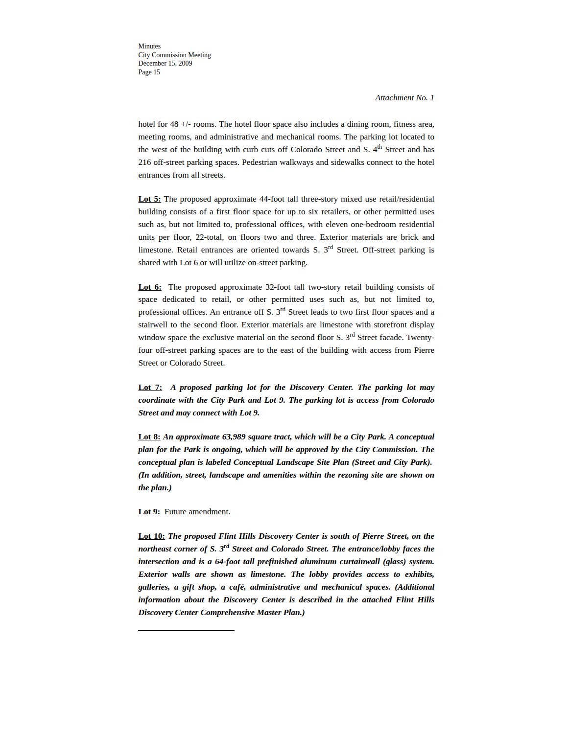Minutes
City Commission Meeting
December 15, 2009
Page 15
Attachment No. 1
hotel for 48 +/- rooms. The hotel floor space also includes a dining room, fitness area, meeting rooms, and administrative and mechanical rooms. The parking lot located to the west of the building with curb cuts off Colorado Street and S. 4th Street and has 216 off-street parking spaces. Pedestrian walkways and sidewalks connect to the hotel entrances from all streets.
Lot 5: The proposed approximate 44-foot tall three-story mixed use retail/residential building consists of a first floor space for up to six retailers, or other permitted uses such as, but not limited to, professional offices, with eleven one-bedroom residential units per floor, 22-total, on floors two and three. Exterior materials are brick and limestone. Retail entrances are oriented towards S. 3rd Street. Off-street parking is shared with Lot 6 or will utilize on-street parking.
Lot 6: The proposed approximate 32-foot tall two-story retail building consists of space dedicated to retail, or other permitted uses such as, but not limited to, professional offices. An entrance off S. 3rd Street leads to two first floor spaces and a stairwell to the second floor. Exterior materials are limestone with storefront display window space the exclusive material on the second floor S. 3rd Street facade. Twenty-four off-street parking spaces are to the east of the building with access from Pierre Street or Colorado Street.
Lot 7: A proposed parking lot for the Discovery Center. The parking lot may coordinate with the City Park and Lot 9. The parking lot is access from Colorado Street and may connect with Lot 9.
Lot 8: An approximate 63,989 square tract, which will be a City Park. A conceptual plan for the Park is ongoing, which will be approved by the City Commission. The conceptual plan is labeled Conceptual Landscape Site Plan (Street and City Park). (In addition, street, landscape and amenities within the rezoning site are shown on the plan.)
Lot 9: Future amendment.
Lot 10: The proposed Flint Hills Discovery Center is south of Pierre Street, on the northeast corner of S. 3rd Street and Colorado Street. The entrance/lobby faces the intersection and is a 64-foot tall prefinished aluminum curtainwall (glass) system. Exterior walls are shown as limestone. The lobby provides access to exhibits, galleries, a gift shop, a café, administrative and mechanical spaces. (Additional information about the Discovery Center is described in the attached Flint Hills Discovery Center Comprehensive Master Plan.)